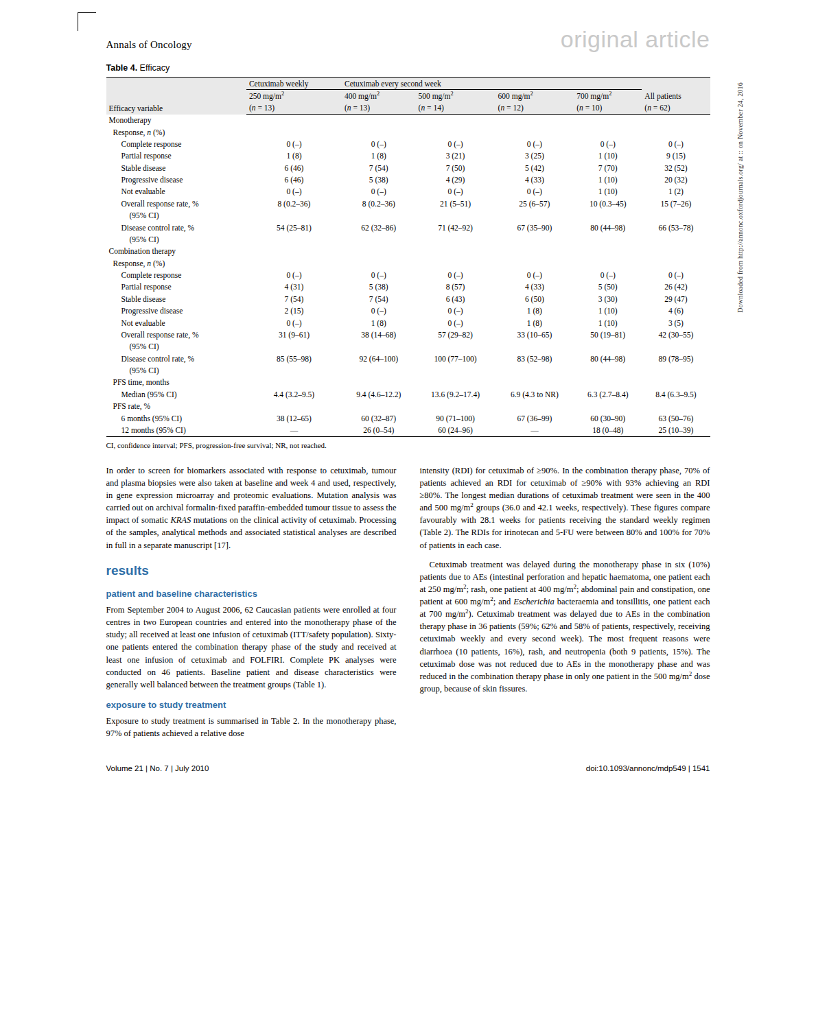Downloaded from http://annonc.oxfordjournals.org/ at :: on November 24, 2016
Annals of Oncology
original article
Table 4. Efficacy
| Efficacy variable | Cetuximab weekly | Cetuximab every second week | All patients |
| --- | --- | --- | --- |
| 250 mg/m 2 | 400 mg/m 2 | 500 mg/m 2 | 600 mg/m 2 | 700 mg/m 2 |
| ( n = 13) | ( n = 13) | ( n = 14) | ( n = 12) | ( n = 10) | ( n = 62) |
| Monotherapy | | | | | | |
| Response, n (%) | | | | | | |
| Complete response | 0 (–) | 0 (–) | 0 (–) | 0 (–) | 0 (–) | 0 (–) |
| Partial response | 1 (8) | 1 (8) | 3 (21) | 3 (25) | 1 (10) | 9 (15) |
| Stable disease | 6 (46) | 7 (54) | 7 (50) | 5 (42) | 7 (70) | 32 (52) |
| Progressive disease | 6 (46) | 5 (38) | 4 (29) | 4 (33) | 1 (10) | 20 (32) |
| Not evaluable | 0 (–) | 0 (–) | 0 (–) | 0 (–) | 1 (10) | 1 (2) |
| Overall response rate, % | 8 (0.2–36) | 8 (0.2–36) | 21 (5–51) | 25 (6–57) | 10 (0.3–45) | 15 (7–26) |
| (95% CI) | | | | | | |
| Disease control rate, % | 54 (25–81) | 62 (32–86) | 71 (42–92) | 67 (35–90) | 80 (44–98) | 66 (53–78) |
| (95% CI) | | | | | | |
| Combination therapy | | | | | | |
| Response, n (%) | | | | | | |
| Complete response | 0 (–) | 0 (–) | 0 (–) | 0 (–) | 0 (–) | 0 (–) |
| Partial response | 4 (31) | 5 (38) | 8 (57) | 4 (33) | 5 (50) | 26 (42) |
| Stable disease | 7 (54) | 7 (54) | 6 (43) | 6 (50) | 3 (30) | 29 (47) |
| Progressive disease | 2 (15) | 0 (–) | 0 (–) | 1 (8) | 1 (10) | 4 (6) |
| Not evaluable | 0 (–) | 1 (8) | 0 (–) | 1 (8) | 1 (10) | 3 (5) |
| Overall response rate, % | 31 (9–61) | 38 (14–68) | 57 (29–82) | 33 (10–65) | 50 (19–81) | 42 (30–55) |
| (95% CI) | | | | | | |
| Disease control rate, % | 85 (55–98) | 92 (64–100) | 100 (77–100) | 83 (52–98) | 80 (44–98) | 89 (78–95) |
| (95% CI) | | | | | | |
| PFS time, months | | | | | | |
| Median (95% CI) | 4.4 (3.2–9.5) | 9.4 (4.6–12.2) | 13.6 (9.2–17.4) | 6.9 (4.3 to NR) | 6.3 (2.7–8.4) | 8.4 (6.3–9.5) |
| PFS rate, % | | | | | | |
| 6 months (95% CI) | 38 (12–65) | 60 (32–87) | 90 (71–100) | 67 (36–99) | 60 (30–90) | 63 (50–76) |
| 12 months (95% CI) | — | 26 (0–54) | 60 (24–96) | — | 18 (0–48) | 25 (10–39) |
CI, confidence interval; PFS, progression-free survival; NR, not reached.
In order to screen for biomarkers associated with response to cetuximab, tumour and plasma biopsies were also taken at baseline and week 4 and used, respectively, in gene expression microarray and proteomic evaluations. Mutation analysis was carried out on archival formalin-fixed paraffin-embedded tumour tissue to assess the impact of somatic KRAS mutations on the clinical activity of cetuximab. Processing of the samples, analytical methods and associated statistical analyses are described in full in a separate manuscript [17].
results
patient and baseline characteristics
From September 2004 to August 2006, 62 Caucasian patients were enrolled at four centres in two European countries and entered into the monotherapy phase of the study; all received at least one infusion of cetuximab (ITT/safety population). Sixty-one patients entered the combination therapy phase of the study and received at least one infusion of cetuximab and FOLFIRI. Complete PK analyses were conducted on 46 patients. Baseline patient and disease characteristics were generally well balanced between the treatment groups (Table 1).
exposure to study treatment
Exposure to study treatment is summarised in Table 2. In the monotherapy phase, 97% of patients achieved a relative dose
intensity (RDI) for cetuximab of ≥90%. In the combination therapy phase, 70% of patients achieved an RDI for cetuximab of ≥90% with 93% achieving an RDI ≥80%. The longest median durations of cetuximab treatment were seen in the 400 and 500 mg/m2 groups (36.0 and 42.1 weeks, respectively). These figures compare favourably with 28.1 weeks for patients receiving the standard weekly regimen (Table 2). The RDIs for irinotecan and 5-FU were between 80% and 100% for 70% of patients in each case.
Cetuximab treatment was delayed during the monotherapy phase in six (10%) patients due to AEs (intestinal perforation and hepatic haematoma, one patient each at 250 mg/m2; rash, one patient at 400 mg/m2; abdominal pain and constipation, one patient at 600 mg/m2; and Escherichia bacteraemia and tonsillitis, one patient each at 700 mg/m2). Cetuximab treatment was delayed due to AEs in the combination therapy phase in 36 patients (59%; 62% and 58% of patients, respectively, receiving cetuximab weekly and every second week). The most frequent reasons were diarrhoea (10 patients, 16%), rash, and neutropenia (both 9 patients, 15%). The cetuximab dose was not reduced due to AEs in the monotherapy phase and was reduced in the combination therapy phase in only one patient in the 500 mg/m2 dose group, because of skin fissures.
Volume 21 | No. 7 | July 2010
doi:10.1093/annonc/mdp549 | 1541